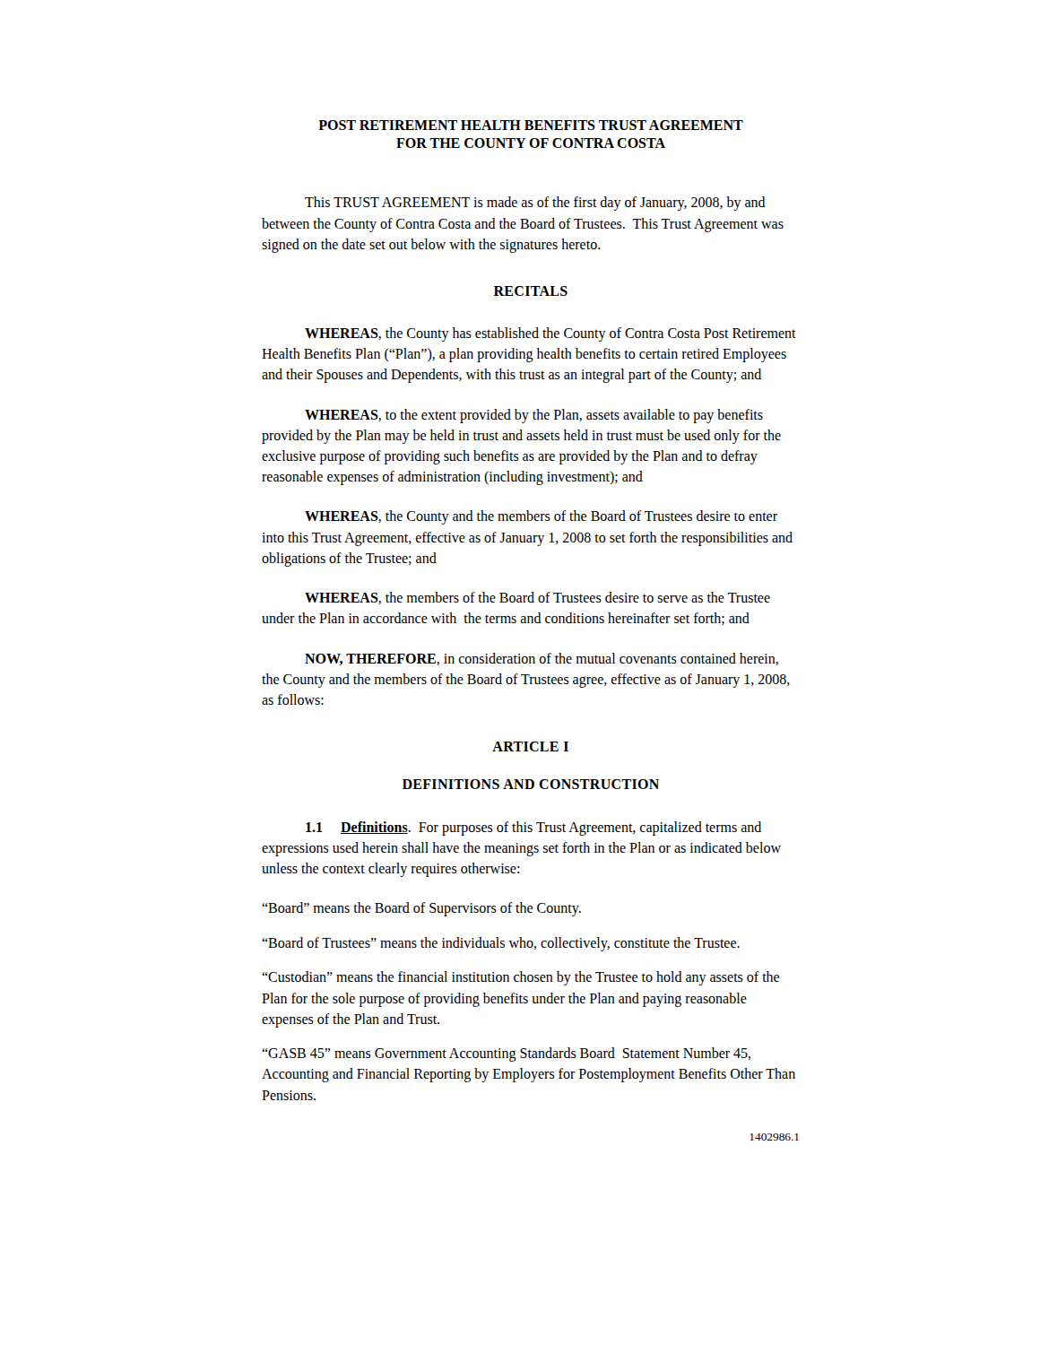Post Retirement Health Benefits Trust Agreement
for the County of Contra Costa
This TRUST AGREEMENT is made as of the first day of January, 2008, by and between the County of Contra Costa and the Board of Trustees. This Trust Agreement was signed on the date set out below with the signatures hereto.
Recitals
WHEREAS, the County has established the County of Contra Costa Post Retirement Health Benefits Plan (“Plan”), a plan providing health benefits to certain retired Employees and their Spouses and Dependents, with this trust as an integral part of the County; and
WHEREAS, to the extent provided by the Plan, assets available to pay benefits provided by the Plan may be held in trust and assets held in trust must be used only for the exclusive purpose of providing such benefits as are provided by the Plan and to defray reasonable expenses of administration (including investment); and
WHEREAS, the County and the members of the Board of Trustees desire to enter into this Trust Agreement, effective as of January 1, 2008 to set forth the responsibilities and obligations of the Trustee; and
WHEREAS, the members of the Board of Trustees desire to serve as the Trustee under the Plan in accordance with the terms and conditions hereinafter set forth; and
NOW, THEREFORE, in consideration of the mutual covenants contained herein, the County and the members of the Board of Trustees agree, effective as of January 1, 2008, as follows:
Article I
Definitions and Construction
1.1 Definitions. For purposes of this Trust Agreement, capitalized terms and expressions used herein shall have the meanings set forth in the Plan or as indicated below unless the context clearly requires otherwise:
“Board” means the Board of Supervisors of the County.
“Board of Trustees” means the individuals who, collectively, constitute the Trustee.
“Custodian” means the financial institution chosen by the Trustee to hold any assets of the Plan for the sole purpose of providing benefits under the Plan and paying reasonable expenses of the Plan and Trust.
“GASB 45” means Government Accounting Standards Board Statement Number 45, Accounting and Financial Reporting by Employers for Postemployment Benefits Other Than Pensions.
1402986.1